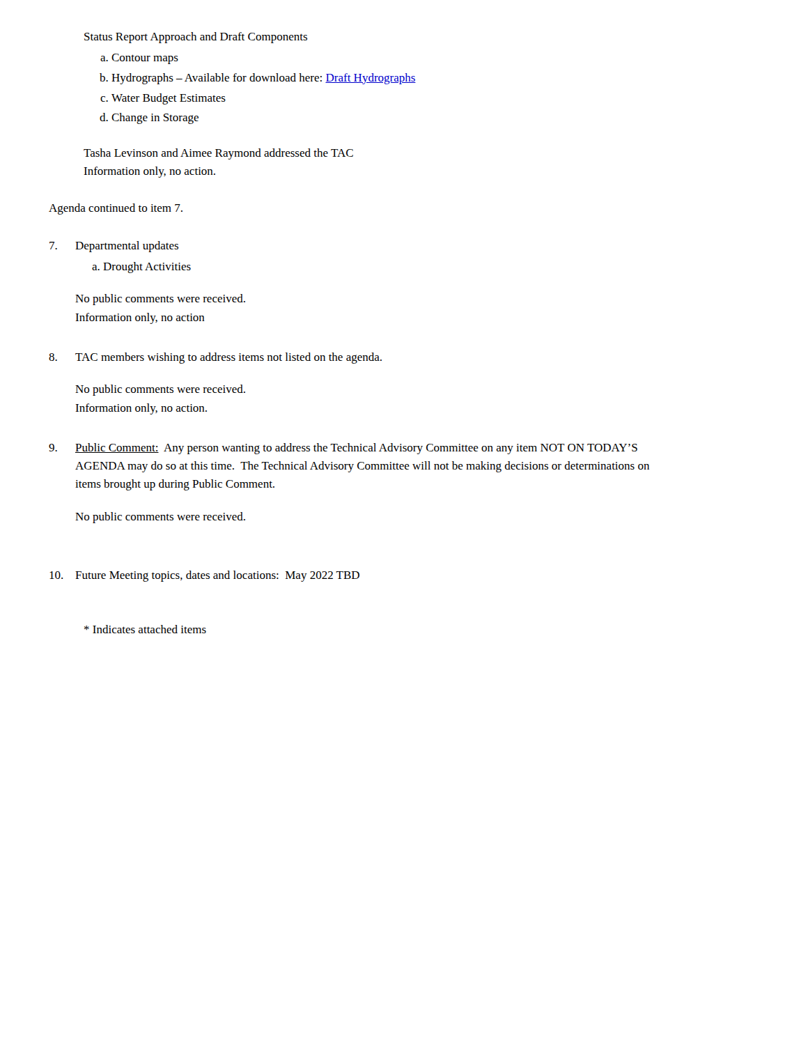Status Report Approach and Draft Components
Contour maps
Hydrographs – Available for download here: Draft Hydrographs
Water Budget Estimates
Change in Storage
Tasha Levinson and Aimee Raymond addressed the TAC
Information only, no action.
Agenda continued to item 7.
7.
Departmental updates
Drought Activities
No public comments were received.
Information only, no action
8.
TAC members wishing to address items not listed on the agenda.
No public comments were received.
Information only, no action.
9.
Public Comment: Any person wanting to address the Technical Advisory Committee on any item NOT ON TODAY’S AGENDA may do so at this time. The Technical Advisory Committee will not be making decisions or determinations on items brought up during Public Comment.
No public comments were received.
10.
Future Meeting topics, dates and locations: May 2022 TBD
* Indicates attached items